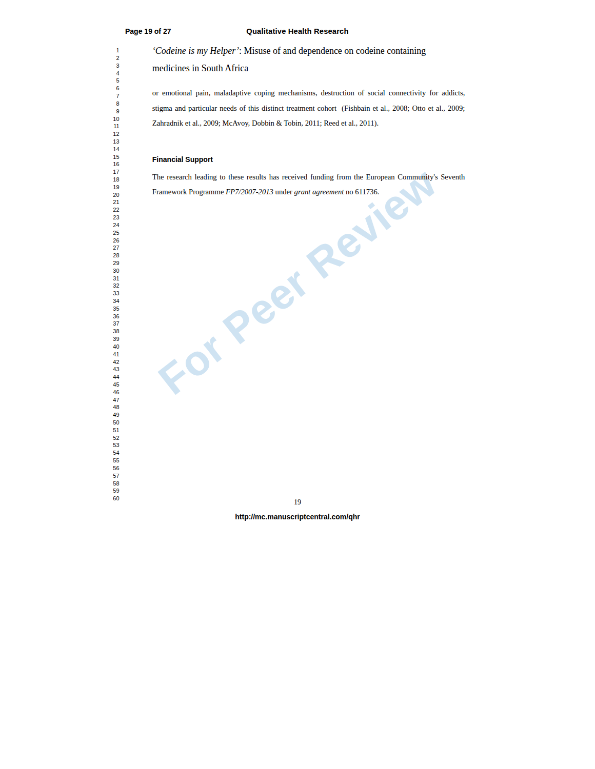Page 19 of 27
Qualitative Health Research
1
2
3
4
5
6
7
8
9
10
11
12
13
14
15
16
17
18
19
20
21
22
23
24
25
26
27
28
29
30
31
32
33
34
35
36
37
38
39
40
41
42
43
44
45
46
47
48
49
50
51
52
53
54
55
56
57
58
59
60
For Peer Review
‘Codeine is my Helper’: Misuse of and dependence on codeine containing medicines in South Africa
or emotional pain, maladaptive coping mechanisms, destruction of social connectivity for addicts, stigma and particular needs of this distinct treatment cohort (Fishbain et al., 2008; Otto et al., 2009; Zahradnik et al., 2009; McAvoy, Dobbin & Tobin, 2011; Reed et al., 2011).
Financial Support
The research leading to these results has received funding from the European Community's Seventh Framework Programme FP7/2007-2013 under grant agreement no 611736.
19
http://mc.manuscriptcentral.com/qhr